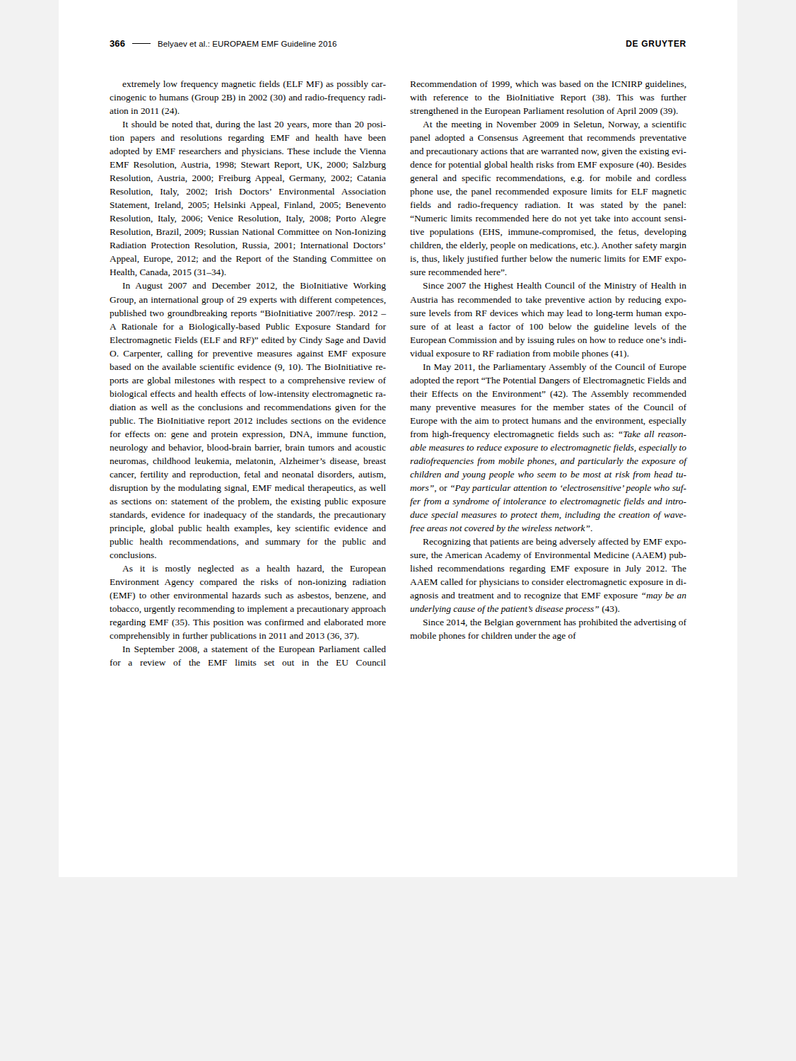366 Belyaev et al.: EUROPAEM EMF Guideline 2016
DE GRUYTER
extremely low frequency magnetic fields (ELF MF) as possibly carcinogenic to humans (Group 2B) in 2002 (30) and radio-frequency radiation in 2011 (24).
It should be noted that, during the last 20 years, more than 20 position papers and resolutions regarding EMF and health have been adopted by EMF researchers and physicians. These include the Vienna EMF Resolution, Austria, 1998; Stewart Report, UK, 2000; Salzburg Resolution, Austria, 2000; Freiburg Appeal, Germany, 2002; Catania Resolution, Italy, 2002; Irish Doctors’ Environmental Association Statement, Ireland, 2005; Helsinki Appeal, Finland, 2005; Benevento Resolution, Italy, 2006; Venice Resolution, Italy, 2008; Porto Alegre Resolution, Brazil, 2009; Russian National Committee on Non-Ionizing Radiation Protection Resolution, Russia, 2001; International Doctors’ Appeal, Europe, 2012; and the Report of the Standing Committee on Health, Canada, 2015 (31–34).
In August 2007 and December 2012, the BioInitiative Working Group, an international group of 29 experts with different competences, published two groundbreaking reports “BioInitiative 2007/resp. 2012 – A Rationale for a Biologically-based Public Exposure Standard for Electromagnetic Fields (ELF and RF)” edited by Cindy Sage and David O. Carpenter, calling for preventive measures against EMF exposure based on the available scientific evidence (9, 10). The BioInitiative reports are global milestones with respect to a comprehensive review of biological effects and health effects of low-intensity electromagnetic radiation as well as the conclusions and recommendations given for the public. The BioInitiative report 2012 includes sections on the evidence for effects on: gene and protein expression, DNA, immune function, neurology and behavior, blood-brain barrier, brain tumors and acoustic neuromas, childhood leukemia, melatonin, Alzheimer’s disease, breast cancer, fertility and reproduction, fetal and neonatal disorders, autism, disruption by the modulating signal, EMF medical therapeutics, as well as sections on: statement of the problem, the existing public exposure standards, evidence for inadequacy of the standards, the precautionary principle, global public health examples, key scientific evidence and public health recommendations, and summary for the public and conclusions.
As it is mostly neglected as a health hazard, the European Environment Agency compared the risks of non-ionizing radiation (EMF) to other environmental hazards such as asbestos, benzene, and tobacco, urgently recommending to implement a precautionary approach regarding EMF (35). This position was confirmed and elaborated more comprehensibly in further publications in 2011 and 2013 (36, 37).
In September 2008, a statement of the European Parliament called for a review of the EMF limits set out in the EU Council Recommendation of 1999, which was based on the ICNIRP guidelines, with reference to the BioInitiative Report (38). This was further strengthened in the European Parliament resolution of April 2009 (39).
At the meeting in November 2009 in Seletun, Norway, a scientific panel adopted a Consensus Agreement that recommends preventative and precautionary actions that are warranted now, given the existing evidence for potential global health risks from EMF exposure (40). Besides general and specific recommendations, e.g. for mobile and cordless phone use, the panel recommended exposure limits for ELF magnetic fields and radio-frequency radiation. It was stated by the panel: “Numeric limits recommended here do not yet take into account sensitive populations (EHS, immune-compromised, the fetus, developing children, the elderly, people on medications, etc.). Another safety margin is, thus, likely justified further below the numeric limits for EMF exposure recommended here”.
Since 2007 the Highest Health Council of the Ministry of Health in Austria has recommended to take preventive action by reducing exposure levels from RF devices which may lead to long-term human exposure of at least a factor of 100 below the guideline levels of the European Commission and by issuing rules on how to reduce one’s individual exposure to RF radiation from mobile phones (41).
In May 2011, the Parliamentary Assembly of the Council of Europe adopted the report “The Potential Dangers of Electromagnetic Fields and their Effects on the Environment” (42). The Assembly recommended many preventive measures for the member states of the Council of Europe with the aim to protect humans and the environment, especially from high-frequency electromagnetic fields such as: “Take all reasonable measures to reduce exposure to electromagnetic fields, especially to radiofrequencies from mobile phones, and particularly the exposure of children and young people who seem to be most at risk from head tumors”, or “Pay particular attention to ‘electrosensitive’ people who suffer from a syndrome of intolerance to electromagnetic fields and introduce special measures to protect them, including the creation of wave-free areas not covered by the wireless network”.
Recognizing that patients are being adversely affected by EMF exposure, the American Academy of Environmental Medicine (AAEM) published recommendations regarding EMF exposure in July 2012. The AAEM called for physicians to consider electromagnetic exposure in diagnosis and treatment and to recognize that EMF exposure “may be an underlying cause of the patient’s disease process” (43).
Since 2014, the Belgian government has prohibited the advertising of mobile phones for children under the age of